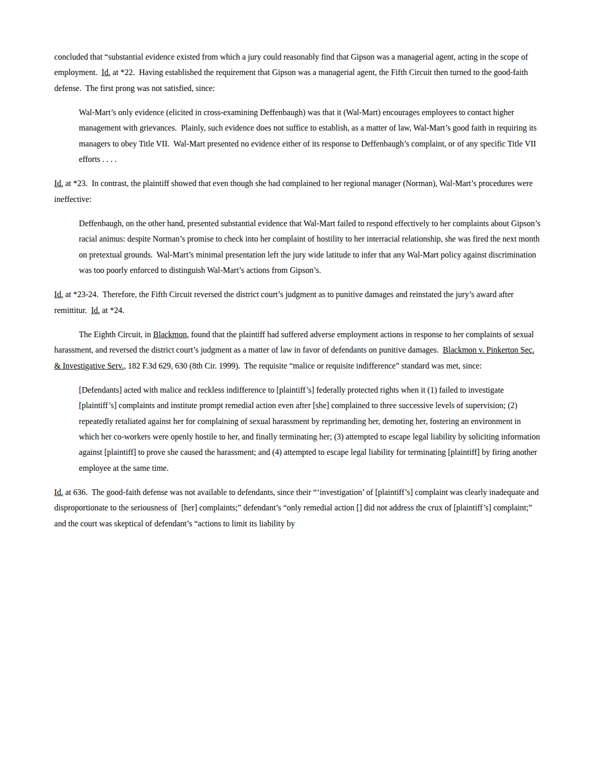concluded that “substantial evidence existed from which a jury could reasonably find that Gipson was a managerial agent, acting in the scope of employment. Id. at *22. Having established the requirement that Gipson was a managerial agent, the Fifth Circuit then turned to the good-faith defense. The first prong was not satisfied, since:
Wal-Mart’s only evidence (elicited in cross-examining Deffenbaugh) was that it (Wal-Mart) encourages employees to contact higher management with grievances. Plainly, such evidence does not suffice to establish, as a matter of law, Wal-Mart’s good faith in requiring its managers to obey Title VII. Wal-Mart presented no evidence either of its response to Deffenbaugh’s complaint, or of any specific Title VII efforts . . . .
Id. at *23. In contrast, the plaintiff showed that even though she had complained to her regional manager (Norman), Wal-Mart’s procedures were ineffective:
Deffenbaugh, on the other hand, presented substantial evidence that Wal-Mart failed to respond effectively to her complaints about Gipson’s racial animus: despite Norman’s promise to check into her complaint of hostility to her interracial relationship, she was fired the next month on pretextual grounds. Wal-Mart’s minimal presentation left the jury wide latitude to infer that any Wal-Mart policy against discrimination was too poorly enforced to distinguish Wal-Mart’s actions from Gipson’s.
Id. at *23-24. Therefore, the Fifth Circuit reversed the district court’s judgment as to punitive damages and reinstated the jury’s award after remittitur. Id. at *24.
The Eighth Circuit, in Blackmon, found that the plaintiff had suffered adverse employment actions in response to her complaints of sexual harassment, and reversed the district court’s judgment as a matter of law in favor of defendants on punitive damages. Blackmon v. Pinkerton Sec. & Investigative Serv., 182 F.3d 629, 630 (8th Cir. 1999). The requisite “malice or requisite indifference” standard was met, since:
[Defendants] acted with malice and reckless indifference to [plaintiff’s] federally protected rights when it (1) failed to investigate [plaintiff’s] complaints and institute prompt remedial action even after [she] complained to three successive levels of supervision; (2) repeatedly retaliated against her for complaining of sexual harassment by reprimanding her, demoting her, fostering an environment in which her co-workers were openly hostile to her, and finally terminating her; (3) attempted to escape legal liability by soliciting information against [plaintiff] to prove she caused the harassment; and (4) attempted to escape legal liability for terminating [plaintiff] by firing another employee at the same time.
Id. at 636. The good-faith defense was not available to defendants, since their “‘investigation’ of [plaintiff’s] complaint was clearly inadequate and disproportionate to the seriousness of [her] complaints;” defendant’s “only remedial action [] did not address the crux of [plaintiff’s] complaint;” and the court was skeptical of defendant’s “actions to limit its liability by